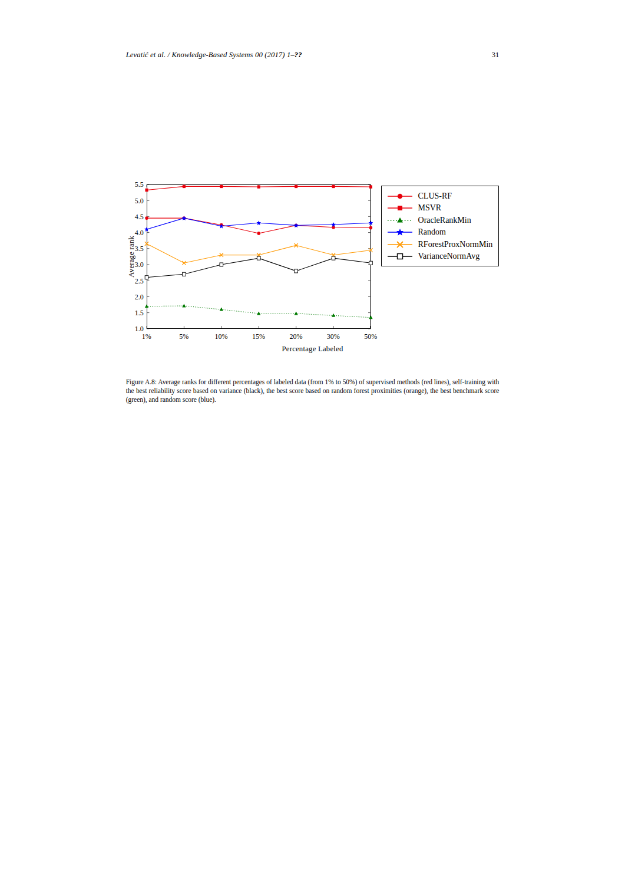Levatić et al. / Knowledge-Based Systems 00 (2017) 1–?? 31
Average rank
5.5
5.0
4.5
4.0
3.5
3.0
2.5
2.0
1.5
1.0
1%
5%
10%
15%
20%
30%
50%
| | CLUS-RF |
| | MSVR |
| | OracleRankMin |
| | Random |
| | RForestProxNormMin |
| | VarianceNormAvg |
Percentage Labeled
Figure A.8: Average ranks for different percentages of labeled data (from 1% to 50%) of supervised methods (red lines), self-training with the best reliability score based on variance (black), the best score based on random forest proximities (orange), the best benchmark score (green), and random score (blue).